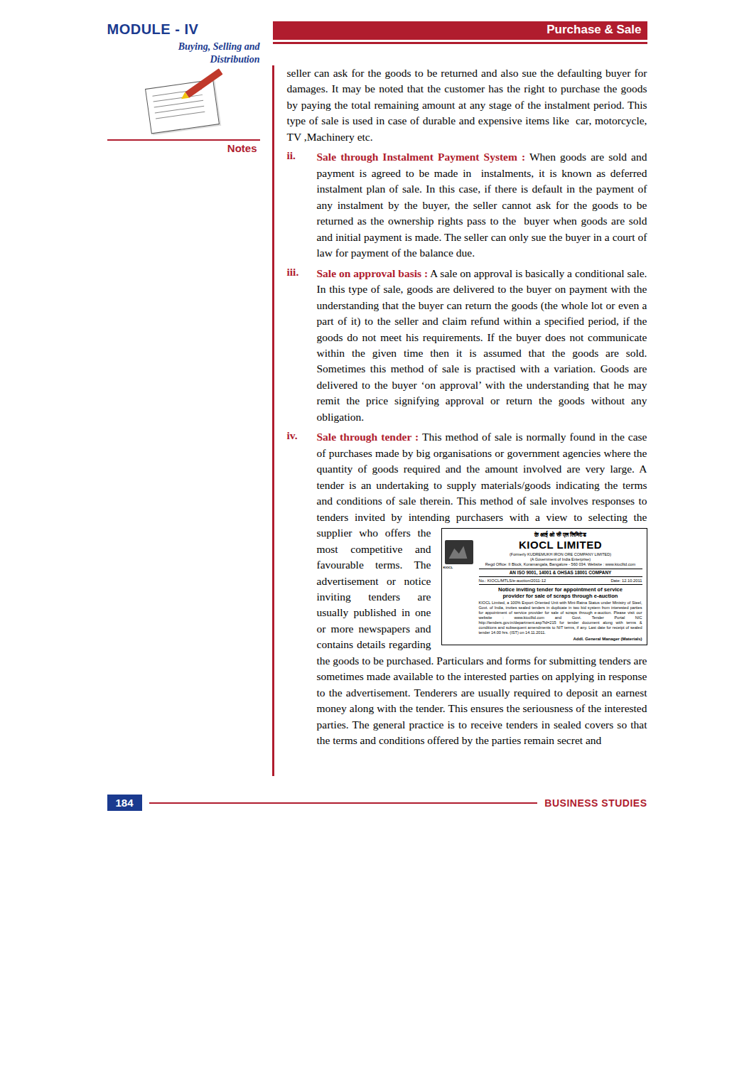MODULE - IV
Buying, Selling and
Distribution
Purchase & Sale
Notes
seller can ask for the goods to be returned and also sue the defaulting buyer for damages. It may be noted that the customer has the right to purchase the goods by paying the total remaining amount at any stage of the instalment period. This type of sale is used in case of durable and expensive items like car, motorcycle, TV ,Machinery etc.
ii.
Sale through Instalment Payment System : When goods are sold and payment is agreed to be made in instalments, it is known as deferred instalment plan of sale. In this case, if there is default in the payment of any instalment by the buyer, the seller cannot ask for the goods to be returned as the ownership rights pass to the buyer when goods are sold and initial payment is made. The seller can only sue the buyer in a court of law for payment of the balance due.
iii.
Sale on approval basis : A sale on approval is basically a conditional sale. In this type of sale, goods are delivered to the buyer on payment with the understanding that the buyer can return the goods (the whole lot or even a part of it) to the seller and claim refund within a specified period, if the goods do not meet his requirements. If the buyer does not communicate within the given time then it is assumed that the goods are sold. Sometimes this method of sale is practised with a variation. Goods are delivered to the buyer ‘on approval’ with the understanding that he may remit the price signifying approval or return the goods without any obligation.
iv.
Sale through tender : This method of sale is normally found in the case of purchases made by big organisations or government agencies where the quantity of goods required and the amount involved are very large. A tender is an undertaking to supply materials/goods indicating the terms and conditions of sale therein. This method of sale involves responses to tenders invited by intending purchasers with a view to selecting the supplier who
KIOCL
के आई ओ सी एल लिमिटेड
KIOCL LIMITED (Formerly KUDREMUKH IRON ORE COMPANY LIMITED) (A Government of India Enterprise)
Regd Office: II Block, Koramangala, Bangalore - 560 034. Website : www.kioclltd.com
AN ISO 9001, 14001 & OHSAS 18001 COMPANY
No.: KIOCL/MTLS/e-auction/2011-12 Date: 12.10.2011
Notice inviting tender for appointment of service
provider for sale of scraps through e-auction
KIOCL Limited, a 100% Export Oriented Unit with Mini-Ratna Status under Ministry of Steel, Govt. of India, invites sealed tenders in duplicate in two bid system from interested parties for appointment of service provider for sale of scraps through e-auction. Please visit our website : www.kioclltd.com and Govt. Tender Portal NIC http://tenders.gov.in/department.asp?id=215 for tender document along with terms & conditions and subsequent amendments to NIT terms, if any. Last date for receipt of sealed tender 14.00 hrs. (IST) on 14.11.2011.
Addl. General Manager (Materials)
offers the most competitive and favourable terms. The advertisement or notice inviting tenders are usually published in one or more newspapers and contains details regarding the goods to be purchased. Particulars and forms for submitting tenders are sometimes made available to the interested parties on applying in response to the advertisement. Tenderers are usually required to deposit an earnest money along with the tender. This ensures the seriousness of the interested parties. The general practice is to receive tenders in sealed covers so that the terms and conditions offered by the parties remain secret and
184 BUSINESS STUDIES